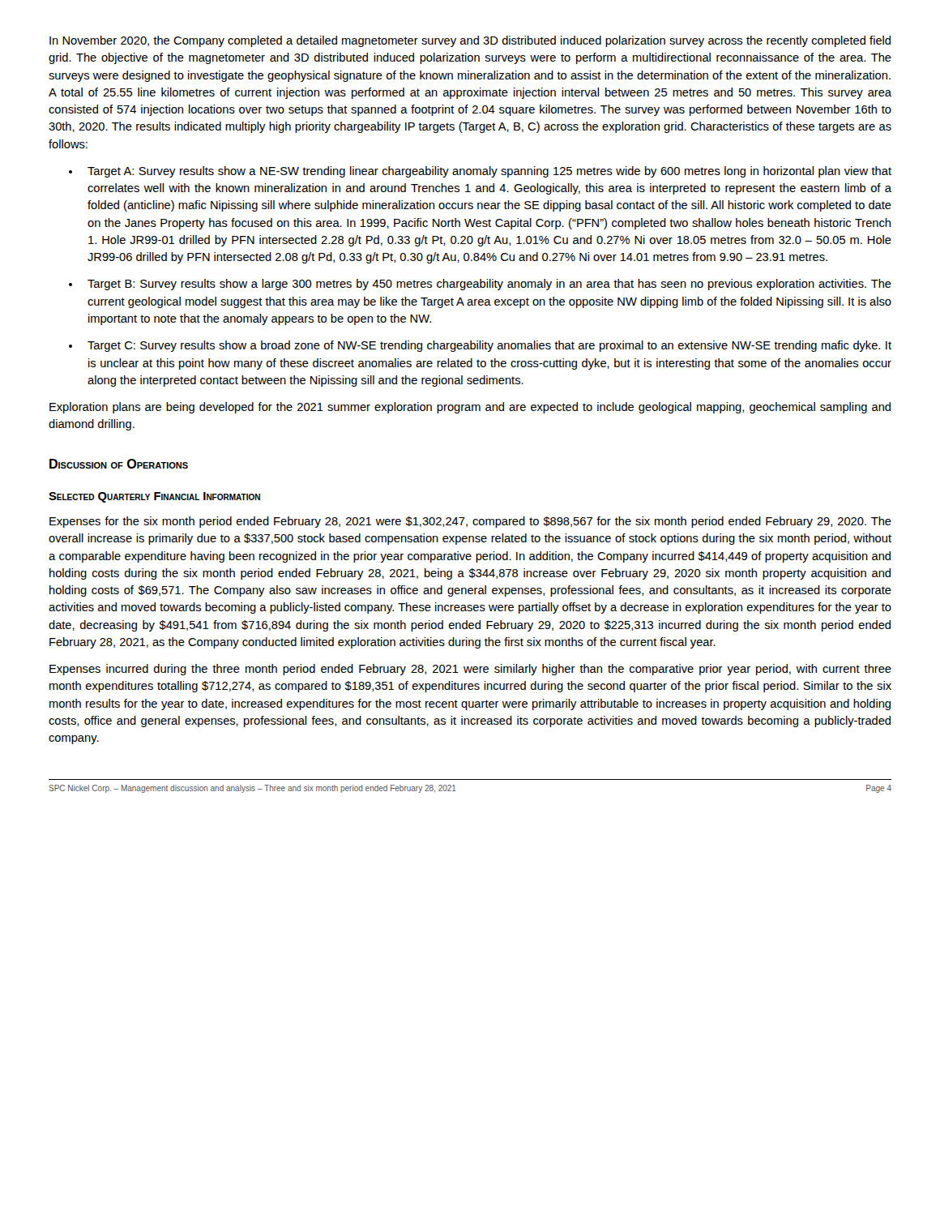In November 2020, the Company completed a detailed magnetometer survey and 3D distributed induced polarization survey across the recently completed field grid. The objective of the magnetometer and 3D distributed induced polarization surveys were to perform a multidirectional reconnaissance of the area. The surveys were designed to investigate the geophysical signature of the known mineralization and to assist in the determination of the extent of the mineralization. A total of 25.55 line kilometres of current injection was performed at an approximate injection interval between 25 metres and 50 metres. This survey area consisted of 574 injection locations over two setups that spanned a footprint of 2.04 square kilometres. The survey was performed between November 16th to 30th, 2020. The results indicated multiply high priority chargeability IP targets (Target A, B, C) across the exploration grid. Characteristics of these targets are as follows:
Target A: Survey results show a NE-SW trending linear chargeability anomaly spanning 125 metres wide by 600 metres long in horizontal plan view that correlates well with the known mineralization in and around Trenches 1 and 4. Geologically, this area is interpreted to represent the eastern limb of a folded (anticline) mafic Nipissing sill where sulphide mineralization occurs near the SE dipping basal contact of the sill. All historic work completed to date on the Janes Property has focused on this area. In 1999, Pacific North West Capital Corp. (“PFN”) completed two shallow holes beneath historic Trench 1. Hole JR99-01 drilled by PFN intersected 2.28 g/t Pd, 0.33 g/t Pt, 0.20 g/t Au, 1.01% Cu and 0.27% Ni over 18.05 metres from 32.0 – 50.05 m. Hole JR99-06 drilled by PFN intersected 2.08 g/t Pd, 0.33 g/t Pt, 0.30 g/t Au, 0.84% Cu and 0.27% Ni over 14.01 metres from 9.90 – 23.91 metres.
Target B: Survey results show a large 300 metres by 450 metres chargeability anomaly in an area that has seen no previous exploration activities. The current geological model suggest that this area may be like the Target A area except on the opposite NW dipping limb of the folded Nipissing sill. It is also important to note that the anomaly appears to be open to the NW.
Target C: Survey results show a broad zone of NW-SE trending chargeability anomalies that are proximal to an extensive NW-SE trending mafic dyke. It is unclear at this point how many of these discreet anomalies are related to the cross-cutting dyke, but it is interesting that some of the anomalies occur along the interpreted contact between the Nipissing sill and the regional sediments.
Exploration plans are being developed for the 2021 summer exploration program and are expected to include geological mapping, geochemical sampling and diamond drilling.
Discussion of Operations
Selected Quarterly Financial Information
Expenses for the six month period ended February 28, 2021 were $1,302,247, compared to $898,567 for the six month period ended February 29, 2020. The overall increase is primarily due to a $337,500 stock based compensation expense related to the issuance of stock options during the six month period, without a comparable expenditure having been recognized in the prior year comparative period. In addition, the Company incurred $414,449 of property acquisition and holding costs during the six month period ended February 28, 2021, being a $344,878 increase over February 29, 2020 six month property acquisition and holding costs of $69,571. The Company also saw increases in office and general expenses, professional fees, and consultants, as it increased its corporate activities and moved towards becoming a publicly-listed company. These increases were partially offset by a decrease in exploration expenditures for the year to date, decreasing by $491,541 from $716,894 during the six month period ended February 29, 2020 to $225,313 incurred during the six month period ended February 28, 2021, as the Company conducted limited exploration activities during the first six months of the current fiscal year.
Expenses incurred during the three month period ended February 28, 2021 were similarly higher than the comparative prior year period, with current three month expenditures totalling $712,274, as compared to $189,351 of expenditures incurred during the second quarter of the prior fiscal period. Similar to the six month results for the year to date, increased expenditures for the most recent quarter were primarily attributable to increases in property acquisition and holding costs, office and general expenses, professional fees, and consultants, as it increased its corporate activities and moved towards becoming a publicly-traded company.
SPC Nickel Corp. – Management discussion and analysis – Three and six month period ended February 28, 2021 Page 4